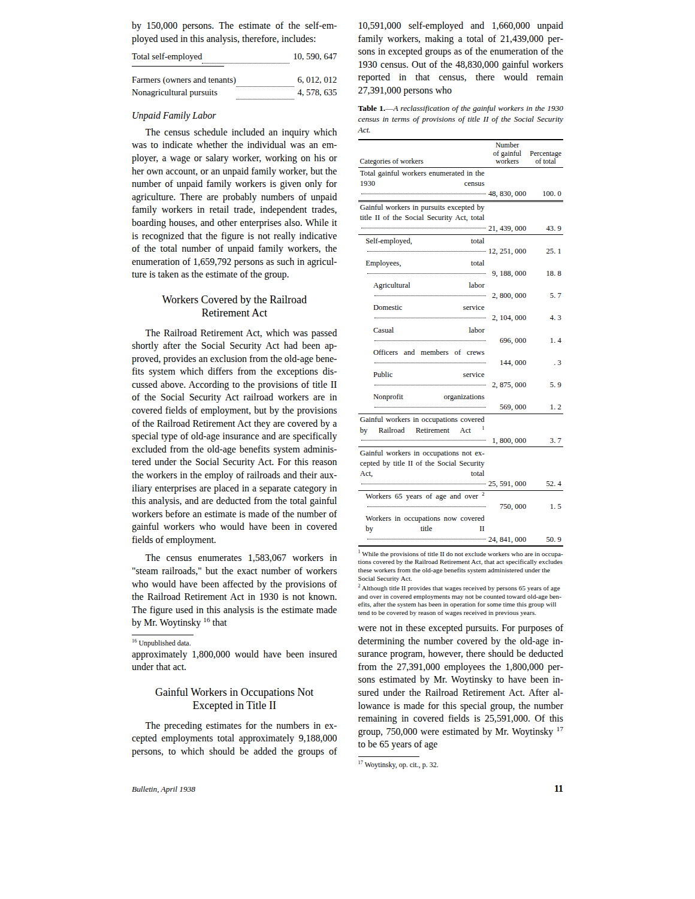by 150,000 persons. The estimate of the self-employed used in this analysis, therefore, includes:
| Total self-employed | | 10, 590, 647 |
| Farmers (owners and tenants) | | 6, 012, 012 |
| Nonagricultural pursuits | | 4, 578, 635 |
Unpaid Family Labor
The census schedule included an inquiry which was to indicate whether the individual was an employer, a wage or salary worker, working on his or her own account, or an unpaid family worker, but the number of unpaid family workers is given only for agriculture. There are probably numbers of unpaid family workers in retail trade, independent trades, boarding houses, and other enterprises also. While it is recognized that the figure is not really indicative of the total number of unpaid family workers, the enumeration of 1,659,792 persons as such in agriculture is taken as the estimate of the group.
Workers Covered by the Railroad
Retirement Act
The Railroad Retirement Act, which was passed shortly after the Social Security Act had been approved, provides an exclusion from the old-age benefits system which differs from the exceptions discussed above. According to the provisions of title II of the Social Security Act railroad workers are in covered fields of employment, but by the provisions of the Railroad Retirement Act they are covered by a special type of old-age insurance and are specifically excluded from the old-age benefits system administered under the Social Security Act. For this reason the workers in the employ of railroads and their auxiliary enterprises are placed in a separate category in this analysis, and are deducted from the total gainful workers before an estimate is made of the number of gainful workers who would have been in covered fields of employment.
The census enumerates 1,583,067 workers in "steam railroads," but the exact number of workers who would have been affected by the provisions of the Railroad Retirement Act in 1930 is not known. The figure used in this analysis is the estimate made by Mr. Woytinsky 16 that
16 Unpublished data.
approximately 1,800,000 would have been insured under that act.
Gainful Workers in Occupations Not
Excepted in Title II
The preceding estimates for the numbers in excepted employments total approximately 9,188,000 persons, to which should be added the groups of 10,591,000 self-employed and 1,660,000 unpaid family workers, making a total of 21,439,000 persons in excepted groups as of the enumeration of the 1930 census. Out of the 48,830,000 gainful workers reported in that census, there would remain 27,391,000 persons who
Table 1.—A reclassification of the gainful workers in the 1930 census in terms of provisions of title II of the Social Security Act.
| Categories of workers | Number of gainful workers | Percentage of total |
| --- | --- | --- |
| Total gainful workers enumerated in the 1930 census | 48, 830, 000 | 100. 0 |
| Gainful workers in pursuits excepted by title II of the Social Security Act, total | 21, 439, 000 | 43. 9 |
| Self-employed, total | 12, 251, 000 | 25. 1 |
| Employees, total | 9, 188, 000 | 18. 8 |
| Agricultural labor | 2, 800, 000 | 5. 7 |
| Domestic service | 2, 104, 000 | 4. 3 |
| Casual labor | 696, 000 | 1. 4 |
| Officers and members of crews | 144, 000 | . 3 |
| Public service | 2, 875, 000 | 5. 9 |
| Nonprofit organizations | 569, 000 | 1. 2 |
| Gainful workers in occupations covered by Railroad Retirement Act 1 | 1, 800, 000 | 3. 7 |
| Gainful workers in occupations not excepted by title II of the Social Security Act, total | 25, 591, 000 | 52. 4 |
| Workers 65 years of age and over 2 | 750, 000 | 1. 5 |
| Workers in occupations now covered by title II | 24, 841, 000 | 50. 9 |
1 While the provisions of title II do not exclude workers who are in occupations covered by the Railroad Retirement Act, that act specifically excludes these workers from the old-age benefits system administered under the Social Security Act.
2 Although title II provides that wages received by persons 65 years of age and over in covered employments may not be counted toward old-age benefits, after the system has been in operation for some time this group will tend to be covered by reason of wages received in previous years.
were not in these excepted pursuits. For purposes of determining the number covered by the old-age insurance program, however, there should be deducted from the 27,391,000 employees the 1,800,000 persons estimated by Mr. Woytinsky to have been insured under the Railroad Retirement Act. After allowance is made for this special group, the number remaining in covered fields is 25,591,000. Of this group, 750,000 were estimated by Mr. Woytinsky 17 to be 65 years of age
17 Woytinsky, op. cit., p. 32.
Bulletin, April 1938
11